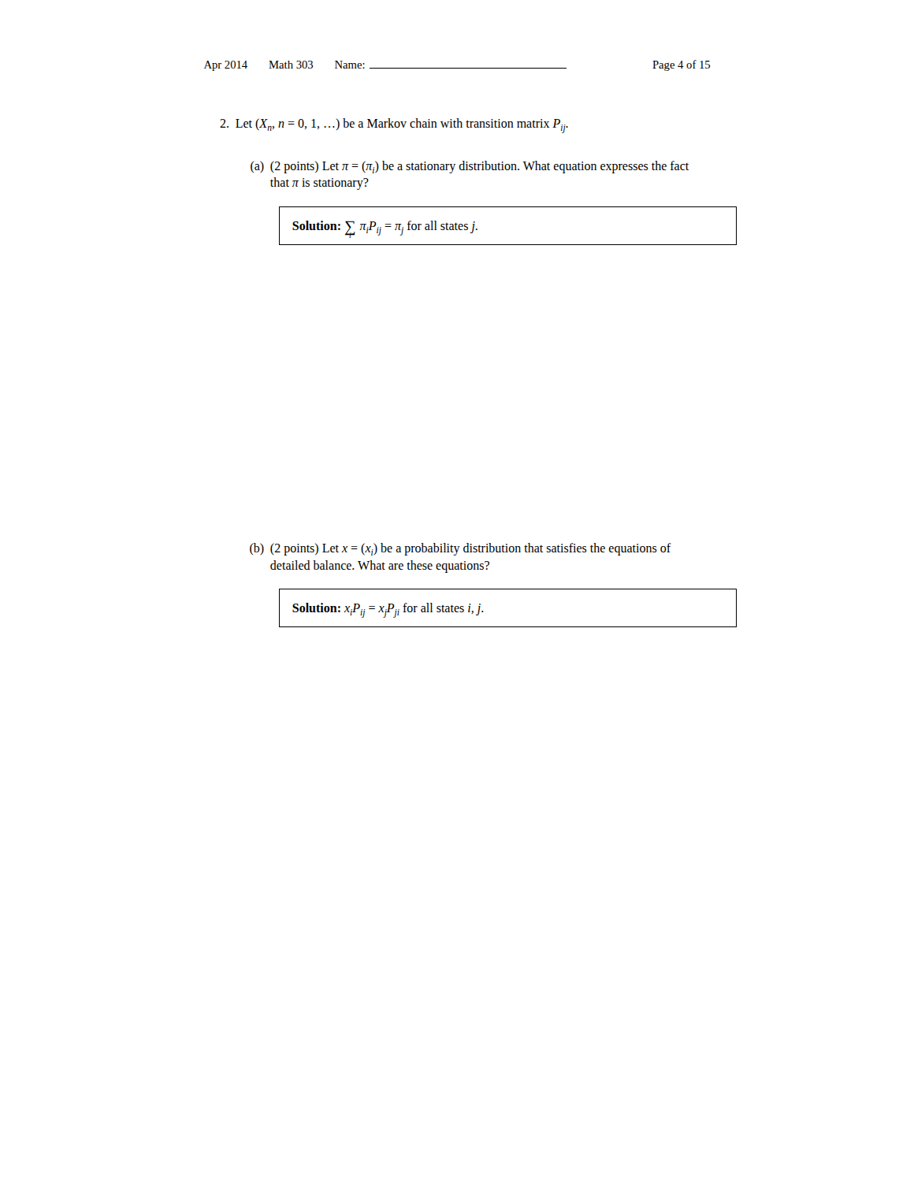Apr 2014 Math 303 Name:
Page 4 of 15
2.
Let (Xn, n = 0, 1, …) be a Markov chain with transition matrix Pij.
(a)
(2 points) Let π = (πi) be a stationary distribution. What equation expresses the fact that π is stationary?
Solution: ∑i πiPij = πj for all states j.
(b)
(2 points) Let x = (xi) be a probability distribution that satisfies the equations of detailed balance. What are these equations?
Solution: xiPij = xjPji for all states i, j.